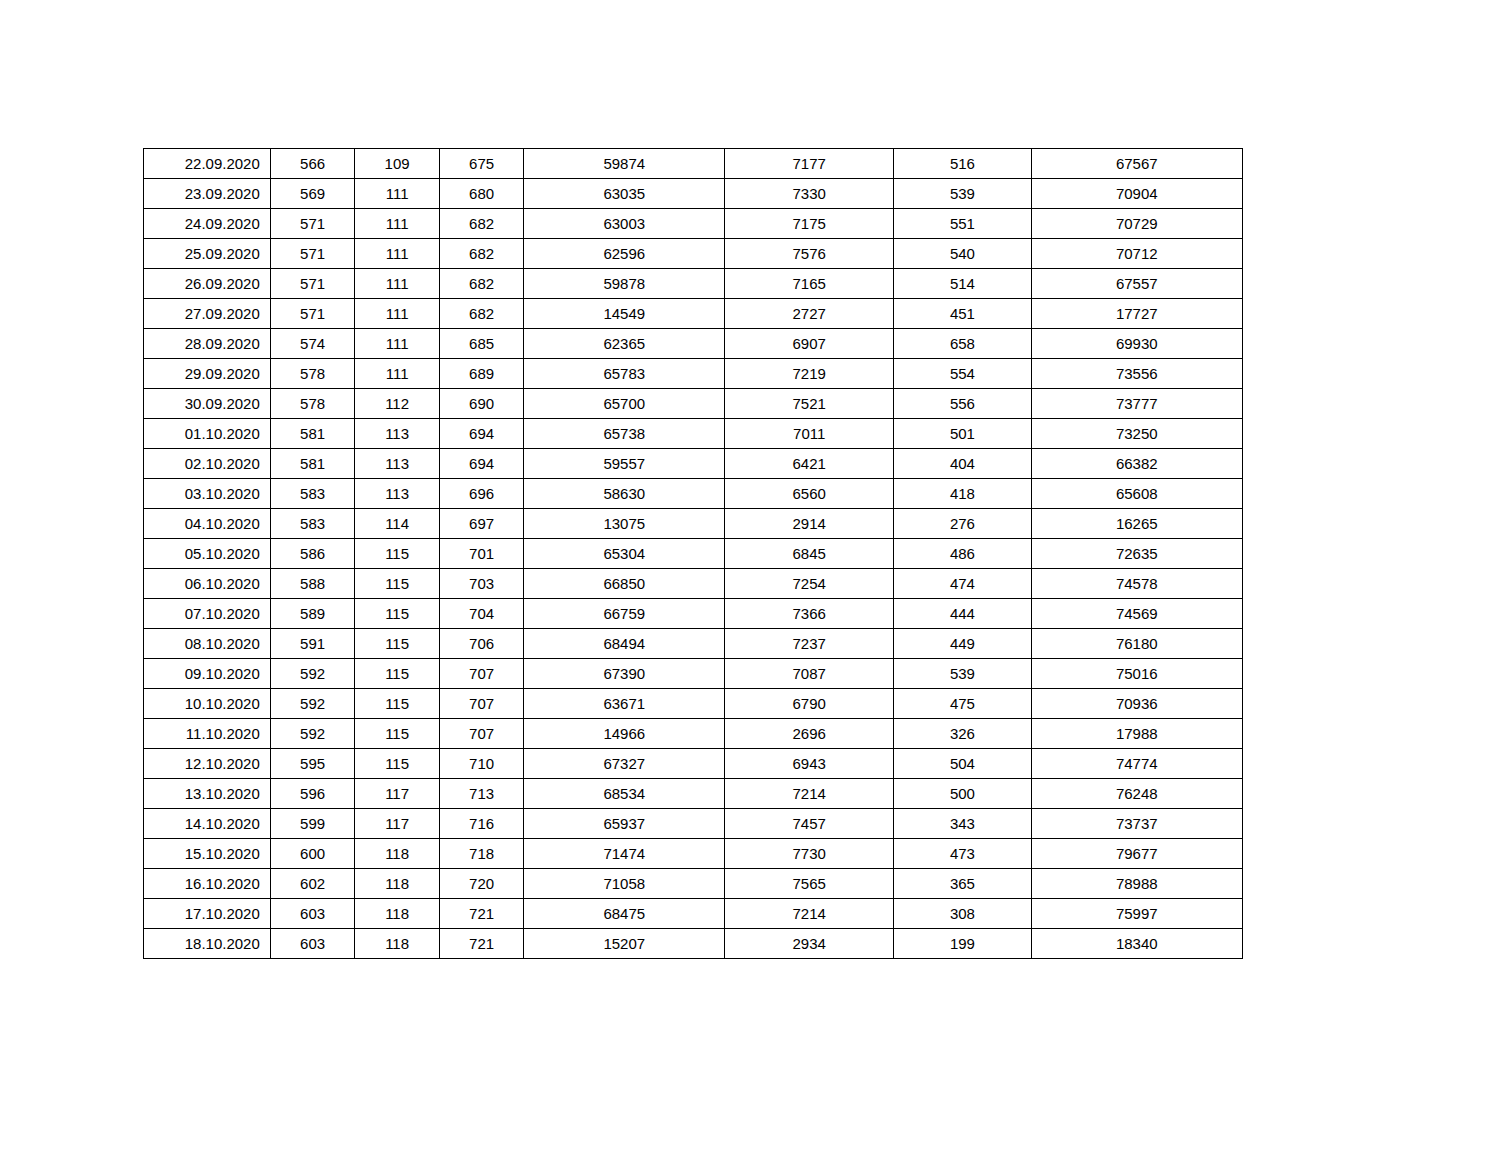| 22.09.2020 | 566 | 109 | 675 | 59874 | 7177 | 516 | 67567 |
| 23.09.2020 | 569 | 111 | 680 | 63035 | 7330 | 539 | 70904 |
| 24.09.2020 | 571 | 111 | 682 | 63003 | 7175 | 551 | 70729 |
| 25.09.2020 | 571 | 111 | 682 | 62596 | 7576 | 540 | 70712 |
| 26.09.2020 | 571 | 111 | 682 | 59878 | 7165 | 514 | 67557 |
| 27.09.2020 | 571 | 111 | 682 | 14549 | 2727 | 451 | 17727 |
| 28.09.2020 | 574 | 111 | 685 | 62365 | 6907 | 658 | 69930 |
| 29.09.2020 | 578 | 111 | 689 | 65783 | 7219 | 554 | 73556 |
| 30.09.2020 | 578 | 112 | 690 | 65700 | 7521 | 556 | 73777 |
| 01.10.2020 | 581 | 113 | 694 | 65738 | 7011 | 501 | 73250 |
| 02.10.2020 | 581 | 113 | 694 | 59557 | 6421 | 404 | 66382 |
| 03.10.2020 | 583 | 113 | 696 | 58630 | 6560 | 418 | 65608 |
| 04.10.2020 | 583 | 114 | 697 | 13075 | 2914 | 276 | 16265 |
| 05.10.2020 | 586 | 115 | 701 | 65304 | 6845 | 486 | 72635 |
| 06.10.2020 | 588 | 115 | 703 | 66850 | 7254 | 474 | 74578 |
| 07.10.2020 | 589 | 115 | 704 | 66759 | 7366 | 444 | 74569 |
| 08.10.2020 | 591 | 115 | 706 | 68494 | 7237 | 449 | 76180 |
| 09.10.2020 | 592 | 115 | 707 | 67390 | 7087 | 539 | 75016 |
| 10.10.2020 | 592 | 115 | 707 | 63671 | 6790 | 475 | 70936 |
| 11.10.2020 | 592 | 115 | 707 | 14966 | 2696 | 326 | 17988 |
| 12.10.2020 | 595 | 115 | 710 | 67327 | 6943 | 504 | 74774 |
| 13.10.2020 | 596 | 117 | 713 | 68534 | 7214 | 500 | 76248 |
| 14.10.2020 | 599 | 117 | 716 | 65937 | 7457 | 343 | 73737 |
| 15.10.2020 | 600 | 118 | 718 | 71474 | 7730 | 473 | 79677 |
| 16.10.2020 | 602 | 118 | 720 | 71058 | 7565 | 365 | 78988 |
| 17.10.2020 | 603 | 118 | 721 | 68475 | 7214 | 308 | 75997 |
| 18.10.2020 | 603 | 118 | 721 | 15207 | 2934 | 199 | 18340 |